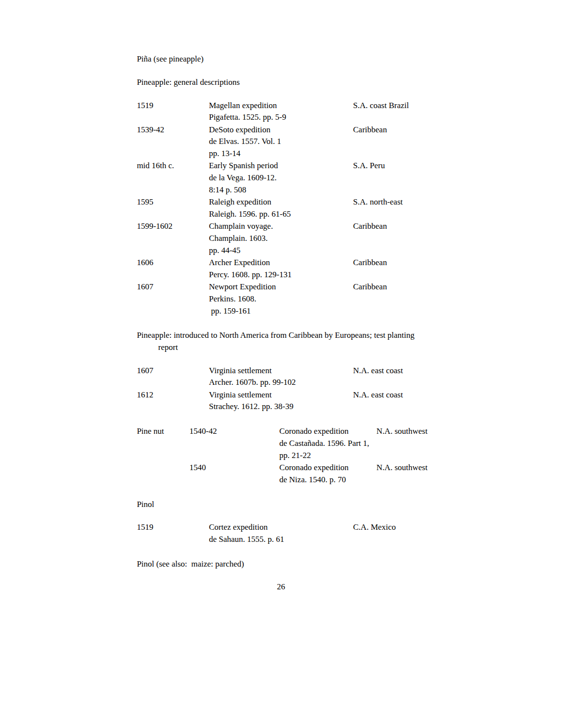Piña (see pineapple)
Pineapple: general descriptions
| 1519 | Magellan expedition Pigafetta. 1525. pp. 5-9 | S.A. coast Brazil |
| 1539-42 | DeSoto expedition de Elvas. 1557. Vol. 1 pp. 13-14 | Caribbean |
| mid 16th c. | Early Spanish period de la Vega. 1609-12. 8:14 p. 508 | S.A. Peru |
| 1595 | Raleigh expedition Raleigh. 1596. pp. 61-65 | S.A. north-east |
| 1599-1602 | Champlain voyage. Champlain. 1603. pp. 44-45 | Caribbean |
| 1606 | Archer Expedition Percy. 1608. pp. 129-131 | Caribbean |
| 1607 | Newport Expedition Perkins. 1608. pp. 159-161 | Caribbean |
Pineapple: introduced to North America from Caribbean by Europeans; test planting report
| 1607 | Virginia settlement Archer. 1607b. pp. 99-102 | N.A. east coast |
| 1612 | Virginia settlement Strachey. 1612. pp. 38-39 | N.A. east coast |
| Pine nut | 1540-42 | Coronado expedition de Castañada. 1596. Part 1, pp. 21-22 | N.A. southwest |
| | 1540 | Coronado expedition de Niza. 1540. p. 70 | N.A. southwest |
Pinol
| 1519 | Cortez expedition de Sahaun. 1555. p. 61 | C.A. Mexico |
Pinol (see also: maize: parched)
26